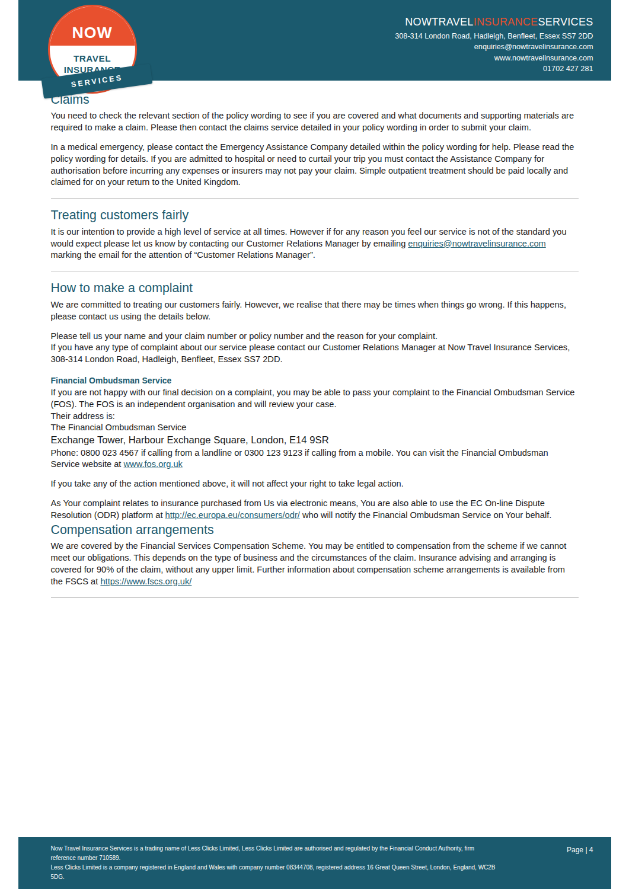NOW
TRAVEL INSURANCE
SERVICES
NOWTRAVEL INSURANCE SERVICES
308-314 London Road, Hadleigh, Benfleet, Essex SS7 2DD
enquiries@nowtravelinsurance.com
www.nowtravelinsurance.com
01702 427 281
Claims
You need to check the relevant section of the policy wording to see if you are covered and what documents and supporting materials are required to make a claim. Please then contact the claims service detailed in your policy wording in order to submit your claim.
In a medical emergency, please contact the Emergency Assistance Company detailed within the policy wording for help. Please read the policy wording for details. If you are admitted to hospital or need to curtail your trip you must contact the Assistance Company for authorisation before incurring any expenses or insurers may not pay your claim. Simple outpatient treatment should be paid locally and claimed for on your return to the United Kingdom.
Treating customers fairly
It is our intention to provide a high level of service at all times. However if for any reason you feel our service is not of the standard you would expect please let us know by contacting our Customer Relations Manager by emailing enquiries@nowtravelinsurance.com marking the email for the attention of “Customer Relations Manager”.
How to make a complaint
We are committed to treating our customers fairly. However, we realise that there may be times when things go wrong. If this happens, please contact us using the details below.
Please tell us your name and your claim number or policy number and the reason for your complaint.
If you have any type of complaint about our service please contact our Customer Relations Manager at Now Travel Insurance Services, 308-314 London Road, Hadleigh, Benfleet, Essex SS7 2DD.
Financial Ombudsman Service
If you are not happy with our final decision on a complaint, you may be able to pass your complaint to the Financial Ombudsman Service (FOS). The FOS is an independent organisation and will review your case.
Their address is:
The Financial Ombudsman Service
Exchange Tower, Harbour Exchange Square, London, E14 9SR
Phone: 0800 023 4567 if calling from a landline or 0300 123 9123 if calling from a mobile. You can visit the Financial Ombudsman Service website at www.fos.org.uk
If you take any of the action mentioned above, it will not affect your right to take legal action.
As Your complaint relates to insurance purchased from Us via electronic means, You are also able to use the EC On-line Dispute Resolution (ODR) platform at http://ec.europa.eu/consumers/odr/ who will notify the Financial Ombudsman Service on Your behalf.
Compensation arrangements
We are covered by the Financial Services Compensation Scheme. You may be entitled to compensation from the scheme if we cannot meet our obligations. This depends on the type of business and the circumstances of the claim. Insurance advising and arranging is covered for 90% of the claim, without any upper limit. Further information about compensation scheme arrangements is available from the FSCS at https://www.fscs.org.uk/
Now Travel Insurance Services is a trading name of Less Clicks Limited, Less Clicks Limited are authorised and regulated by the Financial Conduct Authority, firm reference number 710589.
Less Clicks Limited is a company registered in England and Wales with company number 08344708, registered address 16 Great Queen Street, London, England, WC2B 5DG.
Page | 4